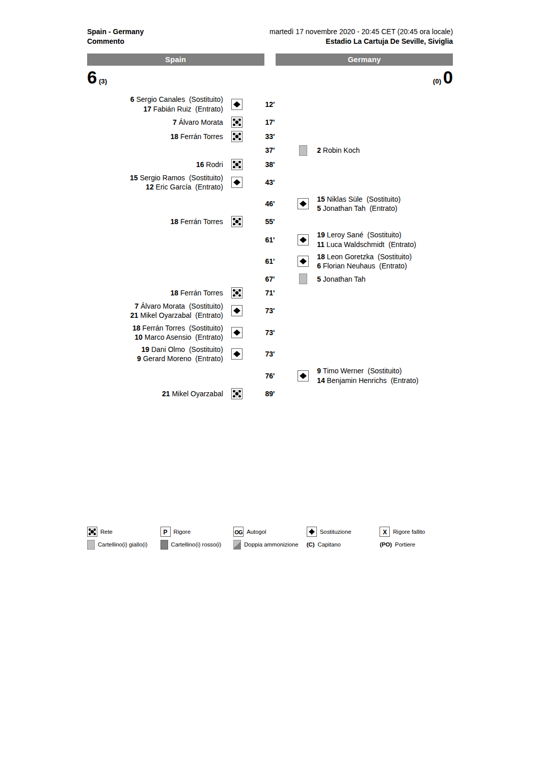Spain - Germany
Commento
martedì 17 novembre 2020 - 20:45 CET (20:45 ora locale)
Estadio La Cartuja De Seville, Siviglia
Spain
Germany
6 (3)
(0) 0
| 6 Sergio Canales (Sostituito) 17 Fabián Ruiz (Entrato) | | 12' | | |
| 7 Álvaro Morata | | 17' | | |
| 18 Ferrán Torres | | 33' | | |
| | | 37' | | 2 Robin Koch |
| 16 Rodri | | 38' | | |
| 15 Sergio Ramos (Sostituito) 12 Eric García (Entrato) | | 43' | | |
| | | 46' | | 15 Niklas Süle (Sostituito) 5 Jonathan Tah (Entrato) |
| 18 Ferrán Torres | | 55' | | |
| | | 61' | | 19 Leroy Sané (Sostituito) 11 Luca Waldschmidt (Entrato) |
| | | 61' | | 18 Leon Goretzka (Sostituito) 6 Florian Neuhaus (Entrato) |
| | | 67' | | 5 Jonathan Tah |
| 18 Ferrán Torres | | 71' | | |
| 7 Álvaro Morata (Sostituito) 21 Mikel Oyarzabal (Entrato) | | 73' | | |
| 18 Ferrán Torres (Sostituito) 10 Marco Asensio (Entrato) | | 73' | | |
| 19 Dani Olmo (Sostituito) 9 Gerard Moreno (Entrato) | | 73' | | |
| | | 76' | | 9 Timo Werner (Sostituito) 14 Benjamin Henrichs (Entrato) |
| 21 Mikel Oyarzabal | | 89' | | |
Rete
Rigore
Autogol
Sostituzione
Rigore fallito
Cartellino(i) giallo(i)
Cartellino(i) rosso(i)
Doppia ammonizione
(C) Capitano
(PO) Portiere